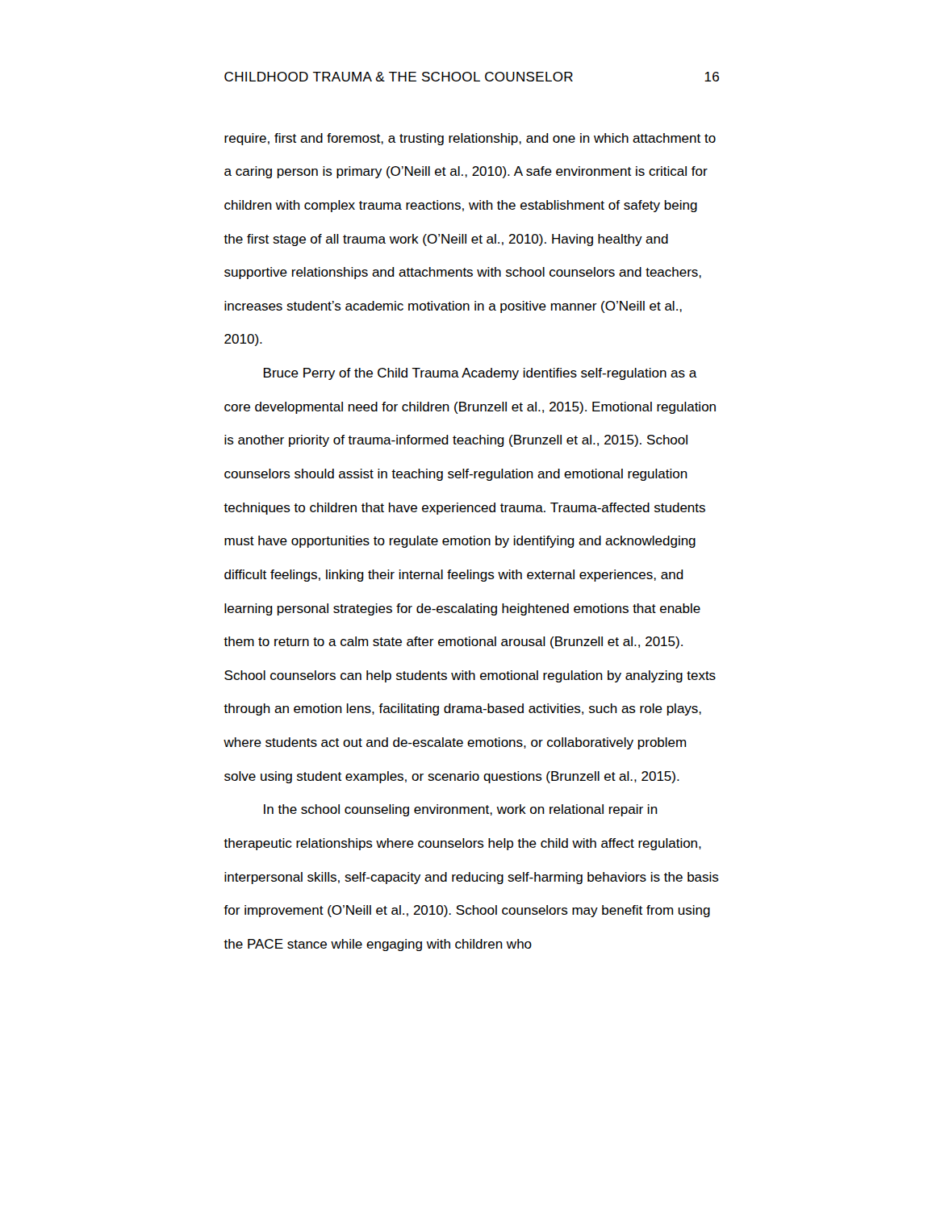Childhood Trauma & The School Counselor 16
require, first and foremost, a trusting relationship, and one in which attachment to a caring person is primary (O’Neill et al., 2010). A safe environment is critical for children with complex trauma reactions, with the establishment of safety being the first stage of all trauma work (O’Neill et al., 2010). Having healthy and supportive relationships and attachments with school counselors and teachers, increases student’s academic motivation in a positive manner (O’Neill et al., 2010).
Bruce Perry of the Child Trauma Academy identifies self-regulation as a core developmental need for children (Brunzell et al., 2015). Emotional regulation is another priority of trauma-informed teaching (Brunzell et al., 2015). School counselors should assist in teaching self-regulation and emotional regulation techniques to children that have experienced trauma. Trauma-affected students must have opportunities to regulate emotion by identifying and acknowledging difficult feelings, linking their internal feelings with external experiences, and learning personal strategies for de-escalating heightened emotions that enable them to return to a calm state after emotional arousal (Brunzell et al., 2015). School counselors can help students with emotional regulation by analyzing texts through an emotion lens, facilitating drama-based activities, such as role plays, where students act out and de-escalate emotions, or collaboratively problem solve using student examples, or scenario questions (Brunzell et al., 2015).
In the school counseling environment, work on relational repair in therapeutic relationships where counselors help the child with affect regulation, interpersonal skills, self-capacity and reducing self-harming behaviors is the basis for improvement (O’Neill et al., 2010). School counselors may benefit from using the PACE stance while engaging with children who